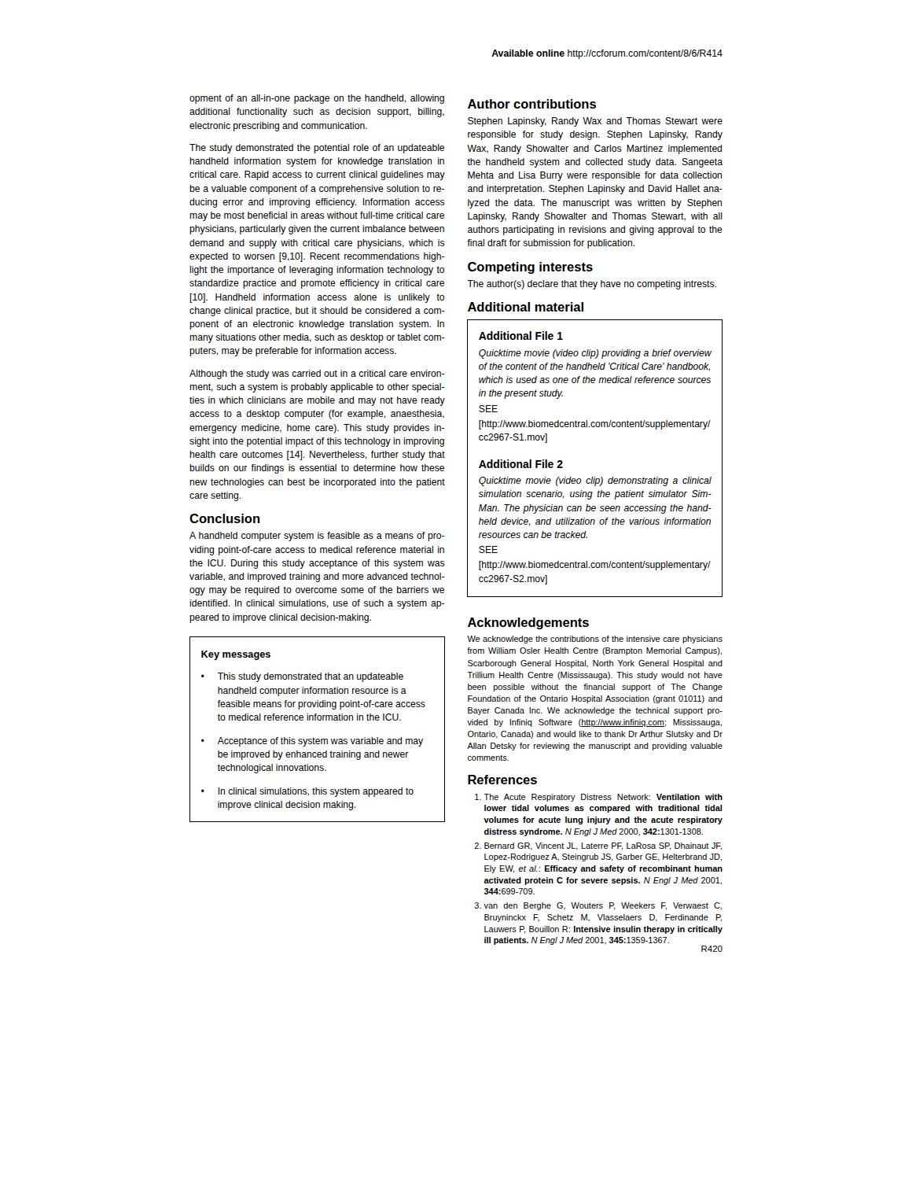Available online http://ccforum.com/content/8/6/R414
opment of an all-in-one package on the handheld, allowing additional functionality such as decision support, billing, electronic prescribing and communication.
The study demonstrated the potential role of an updateable handheld information system for knowledge translation in critical care. Rapid access to current clinical guidelines may be a valuable component of a comprehensive solution to reducing error and improving efficiency. Information access may be most beneficial in areas without full-time critical care physicians, particularly given the current imbalance between demand and supply with critical care physicians, which is expected to worsen [9,10]. Recent recommendations highlight the importance of leveraging information technology to standardize practice and promote efficiency in critical care [10]. Handheld information access alone is unlikely to change clinical practice, but it should be considered a component of an electronic knowledge translation system. In many situations other media, such as desktop or tablet computers, may be preferable for information access.
Although the study was carried out in a critical care environment, such a system is probably applicable to other specialties in which clinicians are mobile and may not have ready access to a desktop computer (for example, anaesthesia, emergency medicine, home care). This study provides insight into the potential impact of this technology in improving health care outcomes [14]. Nevertheless, further study that builds on our findings is essential to determine how these new technologies can best be incorporated into the patient care setting.
Conclusion
A handheld computer system is feasible as a means of providing point-of-care access to medical reference material in the ICU. During this study acceptance of this system was variable, and improved training and more advanced technology may be required to overcome some of the barriers we identified. In clinical simulations, use of such a system appeared to improve clinical decision-making.
Key messages
•This study demonstrated that an updateable handheld computer information resource is a feasible means for providing point-of-care access to medical reference information in the ICU.
•Acceptance of this system was variable and may be improved by enhanced training and newer technological innovations.
•In clinical simulations, this system appeared to improve clinical decision making.
Author contributions
Stephen Lapinsky, Randy Wax and Thomas Stewart were responsible for study design. Stephen Lapinsky, Randy Wax, Randy Showalter and Carlos Martinez implemented the handheld system and collected study data. Sangeeta Mehta and Lisa Burry were responsible for data collection and interpretation. Stephen Lapinsky and David Hallet analyzed the data. The manuscript was written by Stephen Lapinsky, Randy Showalter and Thomas Stewart, with all authors participating in revisions and giving approval to the final draft for submission for publication.
Competing interests
The author(s) declare that they have no competing intrests.
Additional material
Additional File 1
Quicktime movie (video clip) providing a brief overview of the content of the handheld 'Critical Care' handbook, which is used as one of the medical reference sources in the present study.
SEE
[http://www.biomedcentral.com/content/supplementary/cc2967-S1.mov]
Additional File 2
Quicktime movie (video clip) demonstrating a clinical simulation scenario, using the patient simulator Sim-Man. The physician can be seen accessing the handheld device, and utilization of the various information resources can be tracked.
SEE
[http://www.biomedcentral.com/content/supplementary/cc2967-S2.mov]
Acknowledgements
We acknowledge the contributions of the intensive care physicians from William Osler Health Centre (Brampton Memorial Campus), Scarborough General Hospital, North York General Hospital and Trillium Health Centre (Mississauga). This study would not have been possible without the financial support of The Change Foundation of the Ontario Hospital Association (grant 01011) and Bayer Canada Inc. We acknowledge the technical support provided by Infiniq Software (http://www.infiniq.com; Mississauga, Ontario, Canada) and would like to thank Dr Arthur Slutsky and Dr Allan Detsky for reviewing the manuscript and providing valuable comments.
References
The Acute Respiratory Distress Network: Ventilation with lower tidal volumes as compared with traditional tidal volumes for acute lung injury and the acute respiratory distress syndrome. N Engl J Med 2000, 342: 1301-1308.
Bernard GR, Vincent JL, Laterre PF, LaRosa SP, Dhainaut JF, Lopez-Rodriguez A, Steingrub JS, Garber GE, Helterbrand JD, Ely EW, et al.: Efficacy and safety of recombinant human activated protein C for severe sepsis. N Engl J Med 2001, 344: 699-709.
van den Berghe G, Wouters P, Weekers F, Verwaest C, Bruyninckx F, Schetz M, Vlasselaers D, Ferdinande P, Lauwers P, Bouillon R: Intensive insulin therapy in critically ill patients. N Engl J Med 2001, 345: 1359-1367.
R420